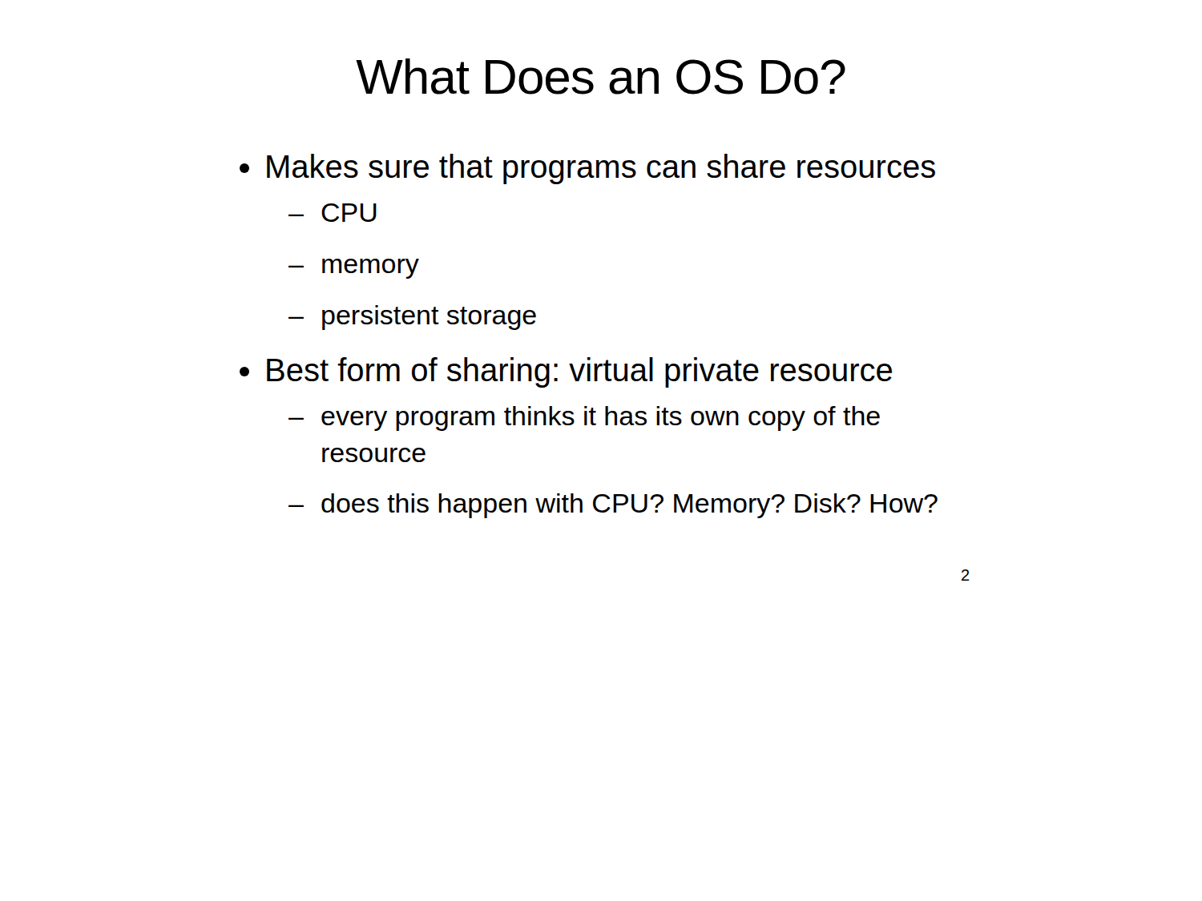What Does an OS Do?
Makes sure that programs can share resources
CPU
memory
persistent storage
Best form of sharing: virtual private resource
every program thinks it has its own copy of the resource
does this happen with CPU? Memory? Disk? How?
2